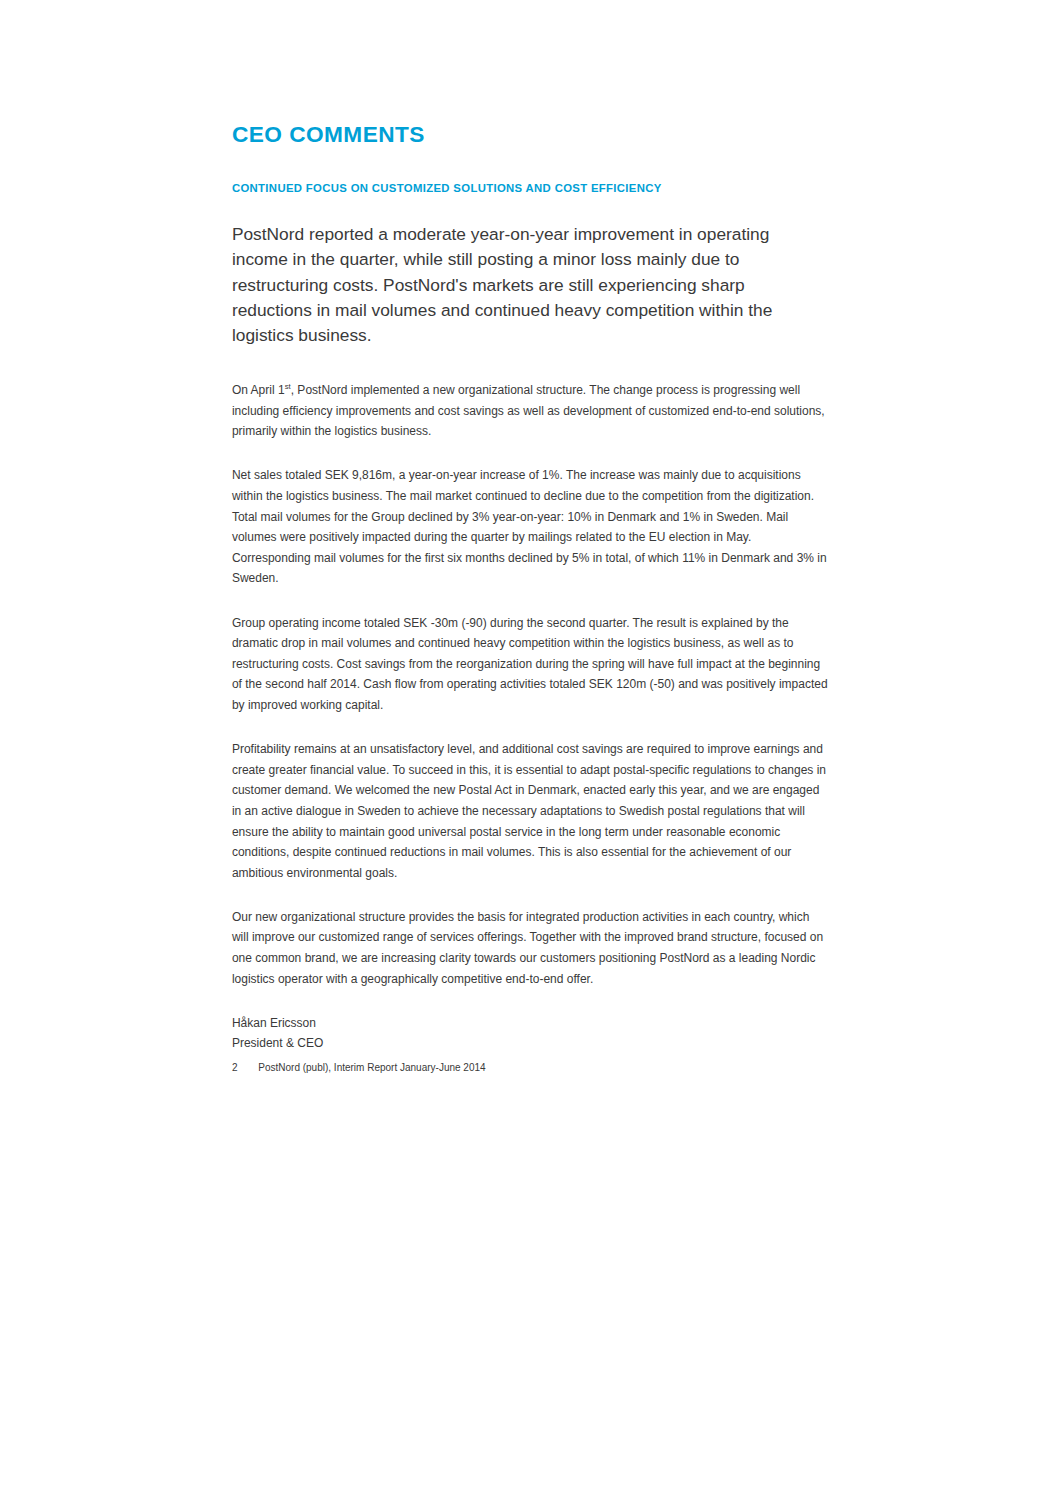CEO COMMENTS
CONTINUED FOCUS ON CUSTOMIZED SOLUTIONS AND COST EFFICIENCY
PostNord reported a moderate year-on-year improvement in operating income in the quarter, while still posting a minor loss mainly due to restructuring costs. PostNord's markets are still experiencing sharp reductions in mail volumes and continued heavy competition within the logistics business.
On April 1st, PostNord implemented a new organizational structure. The change process is progressing well including efficiency improvements and cost savings as well as development of customized end-to-end solutions, primarily within the logistics business.
Net sales totaled SEK 9,816m, a year-on-year increase of 1%. The increase was mainly due to acquisitions within the logistics business. The mail market continued to decline due to the competition from the digitization. Total mail volumes for the Group declined by 3% year-on-year: 10% in Denmark and 1% in Sweden. Mail volumes were positively impacted during the quarter by mailings related to the EU election in May. Corresponding mail volumes for the first six months declined by 5% in total, of which 11% in Denmark and 3% in Sweden.
Group operating income totaled SEK -30m (-90) during the second quarter. The result is explained by the dramatic drop in mail volumes and continued heavy competition within the logistics business, as well as to restructuring costs. Cost savings from the reorganization during the spring will have full impact at the beginning of the second half 2014. Cash flow from operating activities totaled SEK 120m (-50) and was positively impacted by improved working capital.
Profitability remains at an unsatisfactory level, and additional cost savings are required to improve earnings and create greater financial value. To succeed in this, it is essential to adapt postal-specific regulations to changes in customer demand. We welcomed the new Postal Act in Denmark, enacted early this year, and we are engaged in an active dialogue in Sweden to achieve the necessary adaptations to Swedish postal regulations that will ensure the ability to maintain good universal postal service in the long term under reasonable economic conditions, despite continued reductions in mail volumes. This is also essential for the achievement of our ambitious environmental goals.
Our new organizational structure provides the basis for integrated production activities in each country, which will improve our customized range of services offerings. Together with the improved brand structure, focused on one common brand, we are increasing clarity towards our customers positioning PostNord as a leading Nordic logistics operator with a geographically competitive end-to-end offer.
Håkan Ericsson
President & CEO
2 PostNord (publ), Interim Report January-June 2014